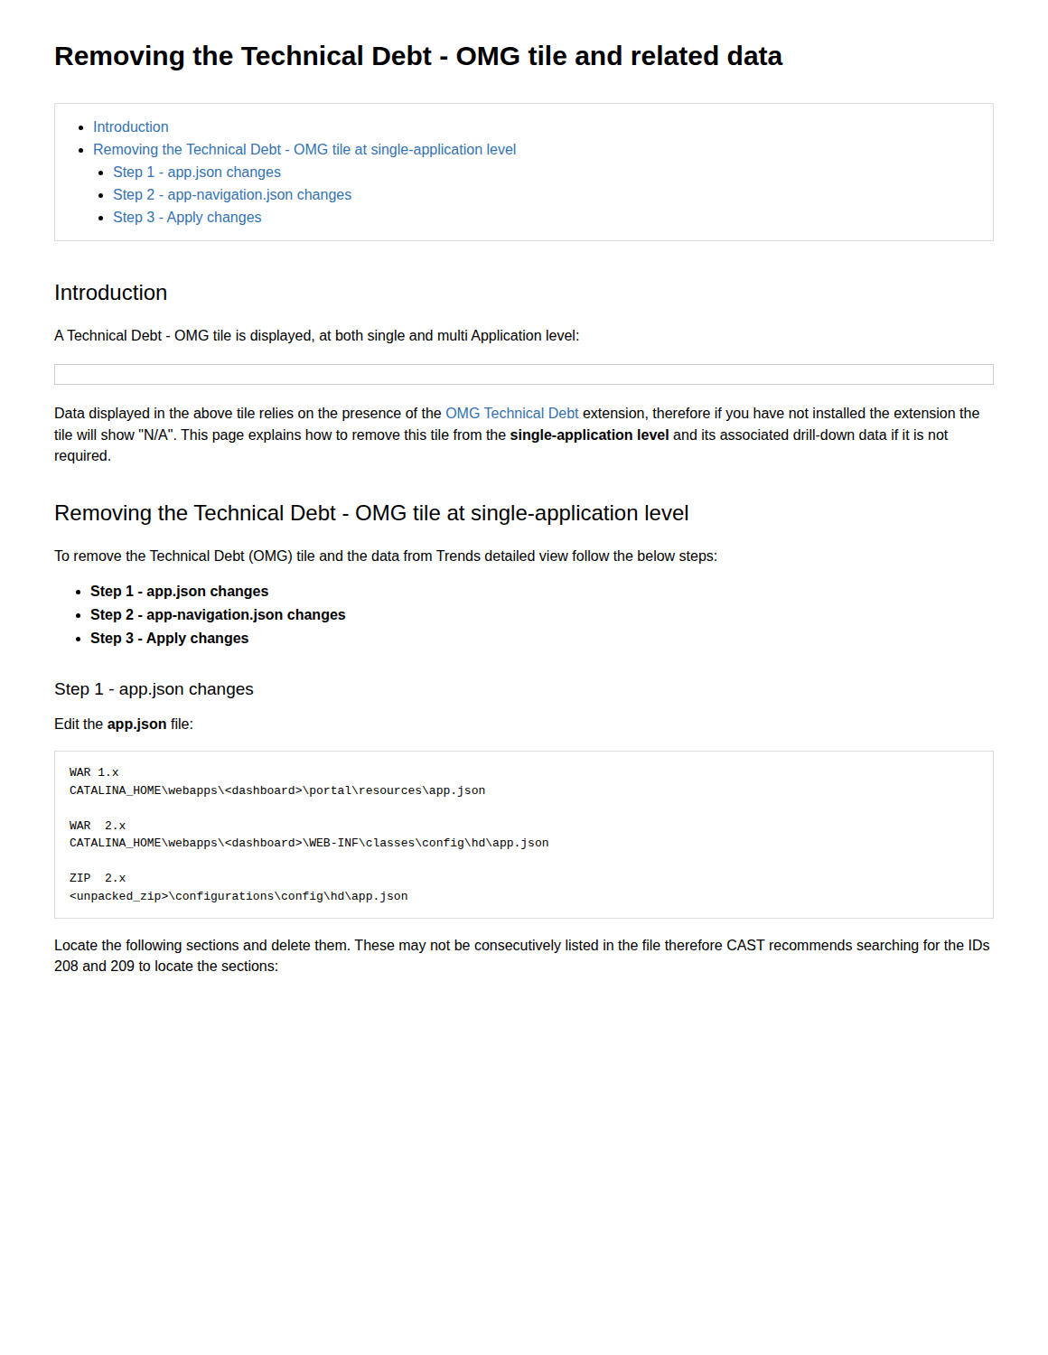Removing the Technical Debt - OMG tile and related data
Introduction
Removing the Technical Debt - OMG tile at single-application level
Step 1 - app.json changes
Step 2 - app-navigation.json changes
Step 3 - Apply changes
Introduction
A Technical Debt - OMG tile is displayed, at both single and multi Application level:
Data displayed in the above tile relies on the presence of the OMG Technical Debt extension, therefore if you have not installed the extension the tile will show "N/A". This page explains how to remove this tile from the single-application level and its associated drill-down data if it is not required.
Removing the Technical Debt - OMG tile at single-application level
To remove the Technical Debt (OMG) tile and the data from Trends detailed view follow the below steps:
Step 1 - app.json changes
Step 2 - app-navigation.json changes
Step 3 - Apply changes
Step 1 - app.json changes
Edit the app.json file:
WAR 1.x
CATALINA_HOME\webapps\<dashboard>\portal\resources\app.json

WAR  2.x
CATALINA_HOME\webapps\<dashboard>\WEB-INF\classes\config\hd\app.json

ZIP  2.x
<unpacked_zip>\configurations\config\hd\app.json
Locate the following sections and delete them. These may not be consecutively listed in the file therefore CAST recommends searching for the IDs 208 and 209 to locate the sections: